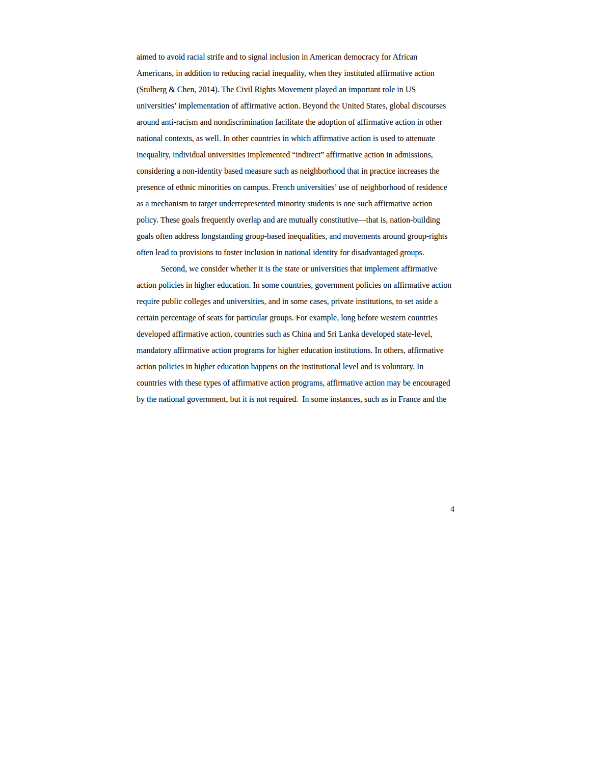aimed to avoid racial strife and to signal inclusion in American democracy for African Americans, in addition to reducing racial inequality, when they instituted affirmative action (Stulberg & Chen, 2014). The Civil Rights Movement played an important role in US universities’ implementation of affirmative action. Beyond the United States, global discourses around anti-racism and nondiscrimination facilitate the adoption of affirmative action in other national contexts, as well. In other countries in which affirmative action is used to attenuate inequality, individual universities implemented “indirect” affirmative action in admissions, considering a non-identity based measure such as neighborhood that in practice increases the presence of ethnic minorities on campus. French universities’ use of neighborhood of residence as a mechanism to target underrepresented minority students is one such affirmative action policy. These goals frequently overlap and are mutually constitutive—that is, nation-building goals often address longstanding group-based inequalities, and movements around group-rights often lead to provisions to foster inclusion in national identity for disadvantaged groups.
Second, we consider whether it is the state or universities that implement affirmative action policies in higher education. In some countries, government policies on affirmative action require public colleges and universities, and in some cases, private institutions, to set aside a certain percentage of seats for particular groups. For example, long before western countries developed affirmative action, countries such as China and Sri Lanka developed state-level, mandatory affirmative action programs for higher education institutions. In others, affirmative action policies in higher education happens on the institutional level and is voluntary. In countries with these types of affirmative action programs, affirmative action may be encouraged by the national government, but it is not required. In some instances, such as in France and the
4